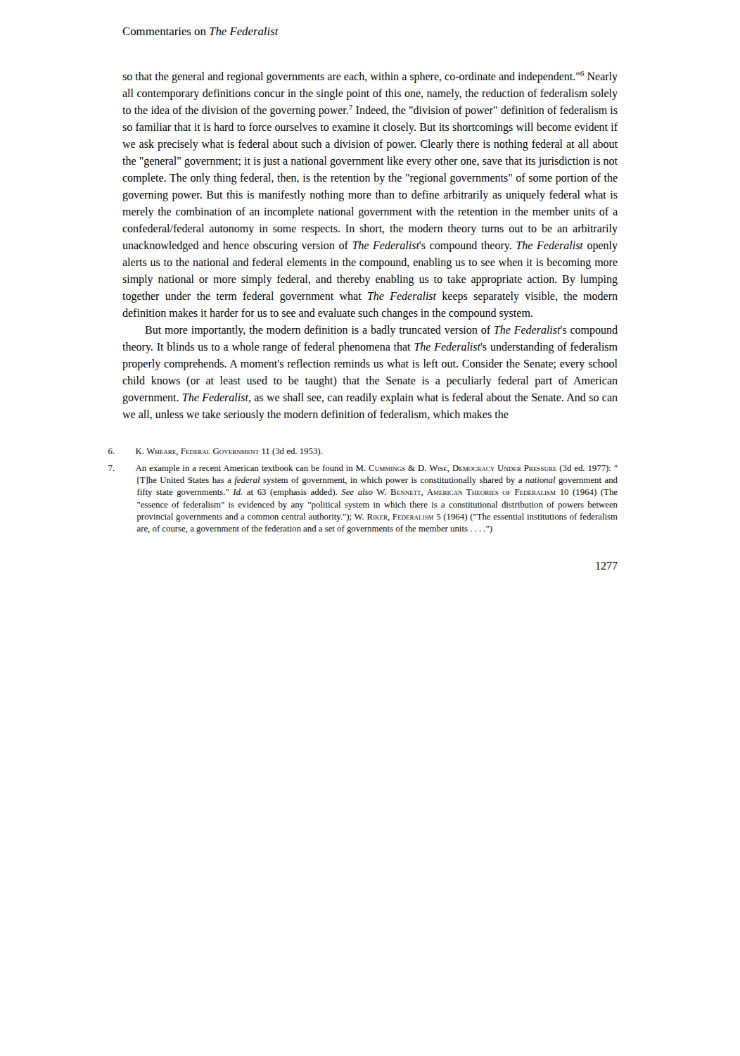Commentaries on The Federalist
so that the general and regional governments are each, within a sphere, co-ordinate and independent."6 Nearly all contemporary definitions concur in the single point of this one, namely, the reduction of federalism solely to the idea of the division of the governing power.7 Indeed, the "division of power" definition of federalism is so familiar that it is hard to force ourselves to examine it closely. But its shortcomings will become evident if we ask precisely what is federal about such a division of power. Clearly there is nothing federal at all about the "general" government; it is just a national government like every other one, save that its jurisdiction is not complete. The only thing federal, then, is the retention by the "regional governments" of some portion of the governing power. But this is manifestly nothing more than to define arbitrarily as uniquely federal what is merely the combination of an incomplete national government with the retention in the member units of a confederal/federal autonomy in some respects. In short, the modern theory turns out to be an arbitrarily unacknowledged and hence obscuring version of The Federalist's compound theory. The Federalist openly alerts us to the national and federal elements in the compound, enabling us to see when it is becoming more simply national or more simply federal, and thereby enabling us to take appropriate action. By lumping together under the term federal government what The Federalist keeps separately visible, the modern definition makes it harder for us to see and evaluate such changes in the compound system.
But more importantly, the modern definition is a badly truncated version of The Federalist's compound theory. It blinds us to a whole range of federal phenomena that The Federalist's understanding of federalism properly comprehends. A moment's reflection reminds us what is left out. Consider the Senate; every school child knows (or at least used to be taught) that the Senate is a peculiarly federal part of American government. The Federalist, as we shall see, can readily explain what is federal about the Senate. And so can we all, unless we take seriously the modern definition of federalism, which makes the
6. K. Wheare, Federal Government 11 (3d ed. 1953).
7. An example in a recent American textbook can be found in M. Cummings & D. Wise, Democracy Under Pressure (3d ed. 1977): "[T]he United States has a federal system of government, in which power is constitutionally shared by a national government and fifty state governments." Id. at 63 (emphasis added). See also W. Bennett, American Theories of Federalism 10 (1964) (The "essence of federalism" is evidenced by any "political system in which there is a constitutional distribution of powers between provincial governments and a common central authority."); W. Riker, Federalism 5 (1964) ("The essential institutions of federalism are, of course, a government of the federation and a set of governments of the member units . . . .")
1277